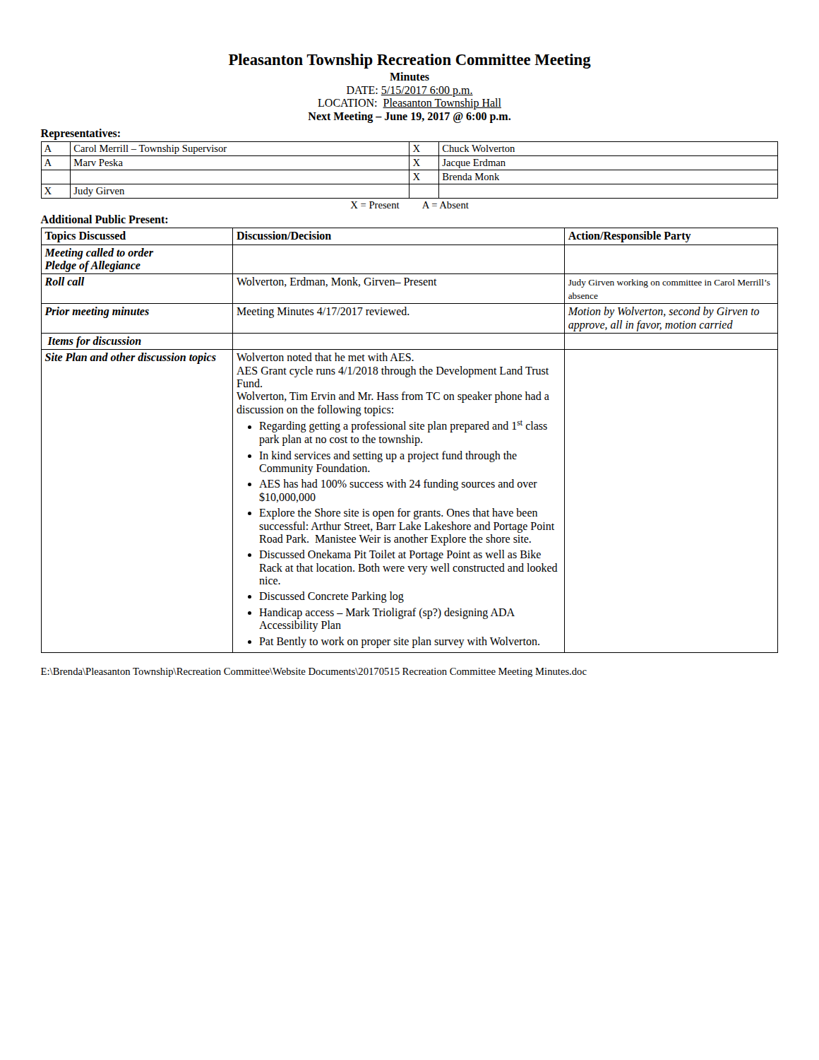Pleasanton Township Recreation Committee Meeting
Minutes
DATE: 5/15/2017 6:00 p.m.
LOCATION: Pleasanton Township Hall
Next Meeting – June 19, 2017 @ 6:00 p.m.
Representatives:
| A | Carol Merrill – Township Supervisor | X | Chuck Wolverton |
| A | Marv Peska | X | Jacque Erdman |
| | | X | Brenda Monk |
| X | Judy Girven | | |
X = Present A = Absent
Additional Public Present:
| Topics Discussed | Discussion/Decision | Action/Responsible Party |
| --- | --- | --- |
| Meeting called to order Pledge of Allegiance | | |
| Roll call | Wolverton, Erdman, Monk, Girven– Present | Judy Girven working on committee in Carol Merrill’s absence |
| Prior meeting minutes | Meeting Minutes 4/17/2017 reviewed. | Motion by Wolverton, second by Girven to approve, all in favor, motion carried |
| Items for discussion | | |
| Site Plan and other discussion topics | Wolverton noted that he met with AES. AES Grant cycle runs 4/1/2018 through the Development Land Trust Fund. Wolverton, Tim Ervin and Mr. Hass from TC on speaker phone had a discussion on the following topics: Regarding getting a professional site plan prepared and 1 st class park plan at no cost to the township. In kind services and setting up a project fund through the Community Foundation. AES has had 100% success with 24 funding sources and over $10,000,000 Explore the Shore site is open for grants. Ones that have been successful: Arthur Street, Barr Lake Lakeshore and Portage Point Road Park. Manistee Weir is another Explore the shore site. Discussed Onekama Pit Toilet at Portage Point as well as Bike Rack at that location. Both were very well constructed and looked nice. Discussed Concrete Parking log Handicap access – Mark Trioligraf (sp?) designing ADA Accessibility Plan Pat Bently to work on proper site plan survey with Wolverton. | |
E:\Brenda\Pleasanton Township\Recreation Committee\Website Documents\20170515 Recreation Committee Meeting Minutes.doc